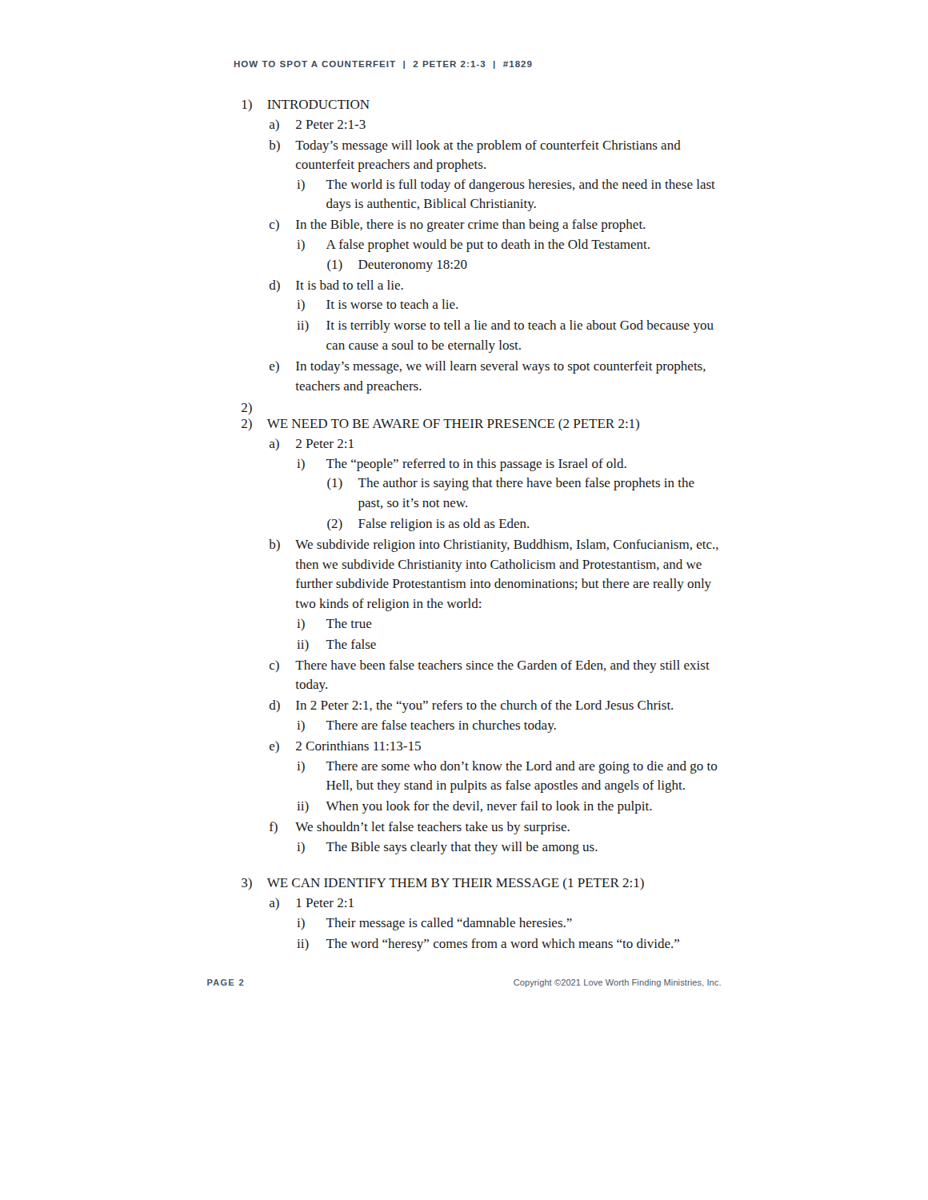How to Spot a Counterfeit | 2 Peter 2:1-3 | #1829
INTRODUCTION
2 Peter 2:1-3
Today’s message will look at the problem of counterfeit Christians and counterfeit preachers and prophets.
The world is full today of dangerous heresies, and the need in these last days is authentic, Biblical Christianity.
In the Bible, there is no greater crime than being a false prophet.
A false prophet would be put to death in the Old Testament.
Deuteronomy 18:20
It is bad to tell a lie.
It is worse to teach a lie.
It is terribly worse to tell a lie and to teach a lie about God because you can cause a soul to be eternally lost.
In today’s message, we will learn several ways to spot counterfeit prophets, teachers and preachers.
WE NEED TO BE AWARE OF THEIR PRESENCE (2 PETER 2:1)
2 Peter 2:1
The “people” referred to in this passage is Israel of old.
The author is saying that there have been false prophets in the past, so it’s not new.
False religion is as old as Eden.
We subdivide religion into Christianity, Buddhism, Islam, Confucianism, etc., then we subdivide Christianity into Catholicism and Protestantism, and we further subdivide Protestantism into denominations; but there are really only two kinds of religion in the world:
The true
The false
There have been false teachers since the Garden of Eden, and they still exist today.
In 2 Peter 2:1, the “you” refers to the church of the Lord Jesus Christ.
There are false teachers in churches today.
2 Corinthians 11:13-15
There are some who don’t know the Lord and are going to die and go to Hell, but they stand in pulpits as false apostles and angels of light.
When you look for the devil, never fail to look in the pulpit.
We shouldn’t let false teachers take us by surprise.
The Bible says clearly that they will be among us.
WE CAN IDENTIFY THEM BY THEIR MESSAGE (1 PETER 2:1)
1 Peter 2:1
Their message is called “damnable heresies.”
The word “heresy” comes from a word which means “to divide.”
Page 2 Copyright ©2021 Love Worth Finding Ministries, Inc.